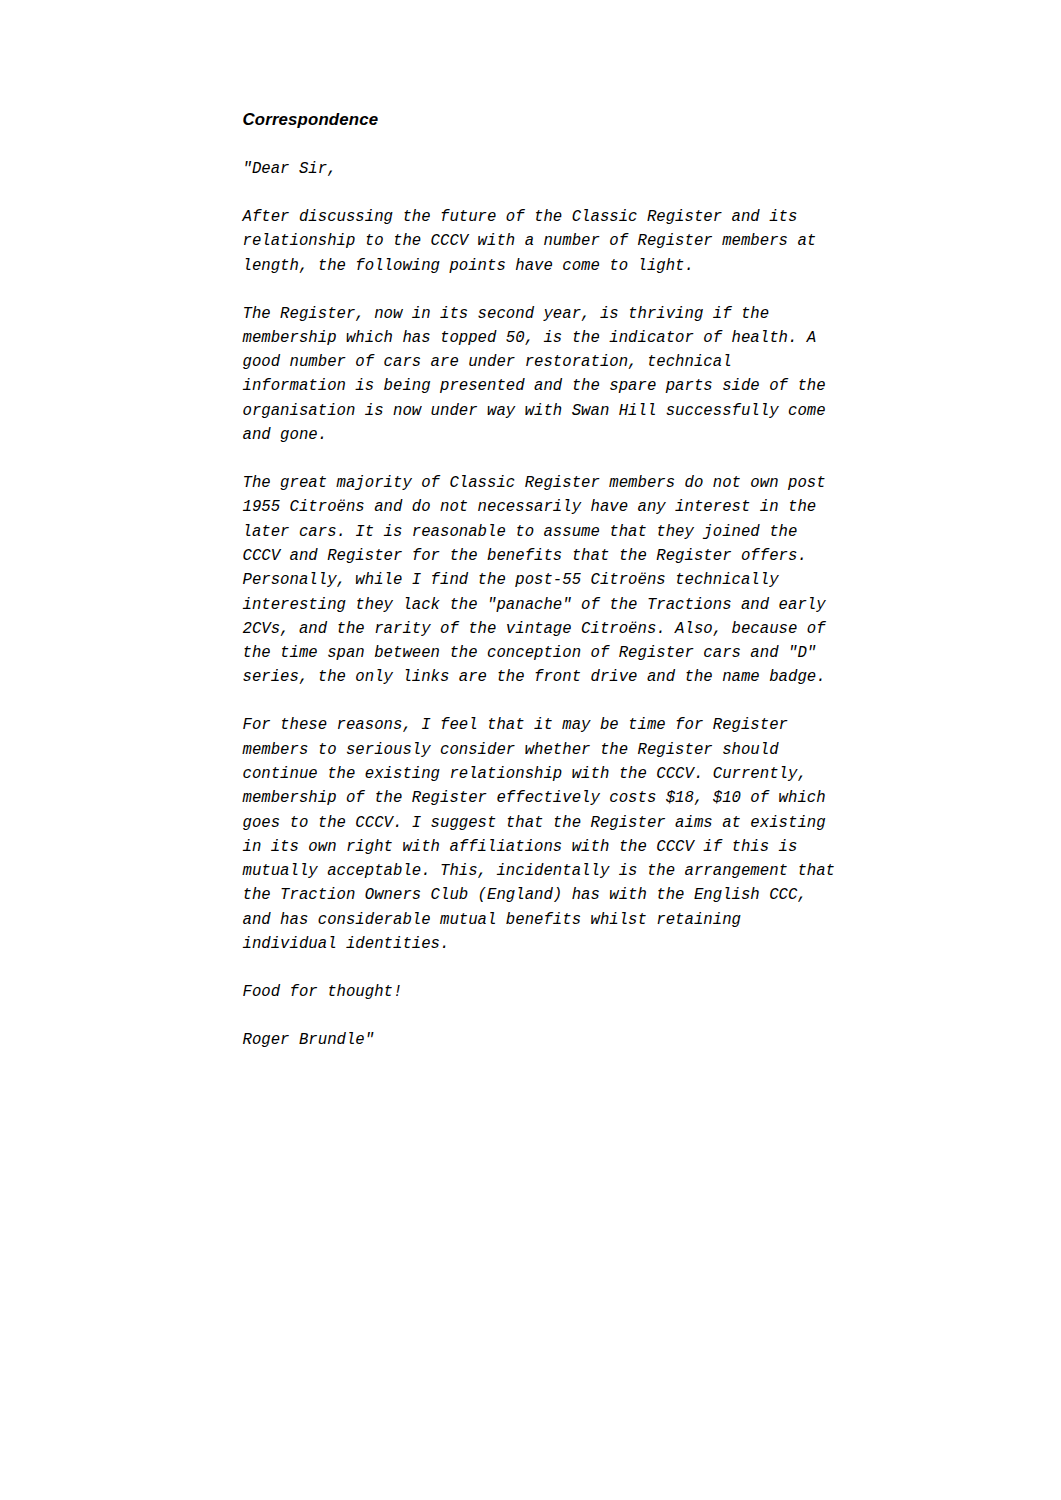Correspondence
"Dear Sir,
After discussing the future of the Classic Register and its relationship to the CCCV with a number of Register members at length, the following points have come to light.
The Register, now in its second year, is thriving if the membership which has topped 50, is the indicator of health. A good number of cars are under restoration, technical information is being presented and the spare parts side of the organisation is now under way with Swan Hill successfully come and gone.
The great majority of Classic Register members do not own post 1955 Citroëns and do not necessarily have any interest in the later cars. It is reasonable to assume that they joined the CCCV and Register for the benefits that the Register offers. Personally, while I find the post-55 Citroëns technically interesting they lack the "panache" of the Tractions and early 2CVs, and the rarity of the vintage Citroëns. Also, because of the time span between the conception of Register cars and "D" series, the only links are the front drive and the name badge.
For these reasons, I feel that it may be time for Register members to seriously consider whether the Register should continue the existing relationship with the CCCV. Currently, membership of the Register effectively costs $18, $10 of which goes to the CCCV. I suggest that the Register aims at existing in its own right with affiliations with the CCCV if this is mutually acceptable. This, incidentally is the arrangement that the Traction Owners Club (England) has with the English CCC, and has considerable mutual benefits whilst retaining individual identities.
Food for thought!
Roger Brundle"